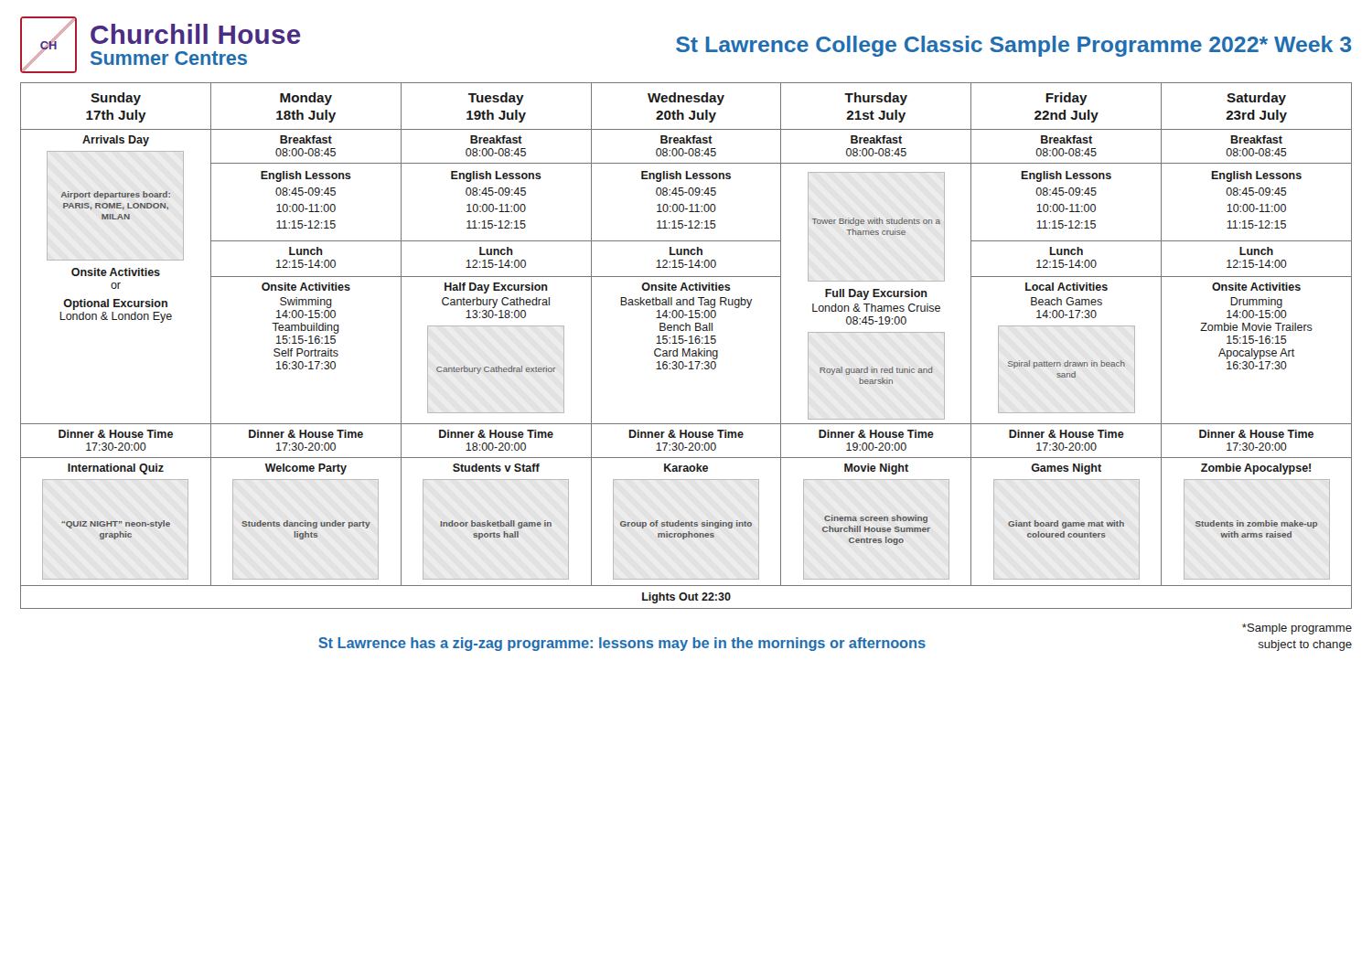Churchill House
Summer Centres
St Lawrence College Classic Sample Programme 2022* Week 3
| Sunday 17th July | Monday 18th July | Tuesday 19th July | Wednesday 20th July | Thursday 21st July | Friday 22nd July | Saturday 23rd July |
| --- | --- | --- | --- | --- | --- | --- |
| Arrivals Day Airport departures board: PARIS, ROME, LONDON, MILAN Onsite Activities or Optional Excursion London & London Eye | Breakfast 08:00-08:45 | Breakfast 08:00-08:45 | Breakfast 08:00-08:45 | Breakfast 08:00-08:45 | Breakfast 08:00-08:45 | Breakfast 08:00-08:45 |
| English Lessons 08:45-09:45 10:00-11:00 11:15-12:15 | English Lessons 08:45-09:45 10:00-11:00 11:15-12:15 | English Lessons 08:45-09:45 10:00-11:00 11:15-12:15 | Tower Bridge with students on a Thames cruise Full Day Excursion London & Thames Cruise 08:45-19:00 Royal guard in red tunic and bearskin | English Lessons 08:45-09:45 10:00-11:00 11:15-12:15 | English Lessons 08:45-09:45 10:00-11:00 11:15-12:15 |
| Lunch 12:15-14:00 | Lunch 12:15-14:00 | Lunch 12:15-14:00 | Lunch 12:15-14:00 | Lunch 12:15-14:00 |
| Onsite Activities Swimming 14:00-15:00 Teambuilding 15:15-16:15 Self Portraits 16:30-17:30 | Half Day Excursion Canterbury Cathedral 13:30-18:00 Canterbury Cathedral exterior | Onsite Activities Basketball and Tag Rugby 14:00-15:00 Bench Ball 15:15-16:15 Card Making 16:30-17:30 | Local Activities Beach Games 14:00-17:30 Spiral pattern drawn in beach sand | Onsite Activities Drumming 14:00-15:00 Zombie Movie Trailers 15:15-16:15 Apocalypse Art 16:30-17:30 |
| Dinner & House Time 17:30-20:00 | Dinner & House Time 17:30-20:00 | Dinner & House Time 18:00-20:00 | Dinner & House Time 17:30-20:00 | Dinner & House Time 19:00-20:00 | Dinner & House Time 17:30-20:00 | Dinner & House Time 17:30-20:00 |
| International Quiz “QUIZ NIGHT” neon-style graphic | Welcome Party Students dancing under party lights | Students v Staff Indoor basketball game in sports hall | Karaoke Group of students singing into microphones | Movie Night Cinema screen showing Churchill House Summer Centres logo | Games Night Giant board game mat with coloured counters | Zombie Apocalypse! Students in zombie make-up with arms raised |
| Lights Out 22:30 |
St Lawrence has a zig-zag programme: lessons may be in the mornings or afternoons
*Sample programme
subject to change